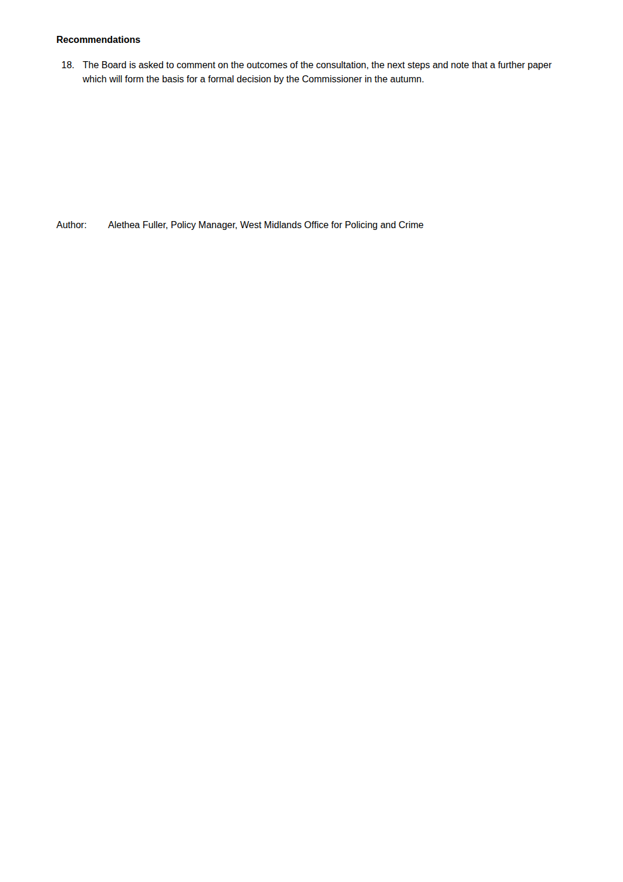Recommendations
The Board is asked to comment on the outcomes of the consultation, the next steps and note that a further paper which will form the basis for a formal decision by the Commissioner in the autumn.
Author: Alethea Fuller, Policy Manager, West Midlands Office for Policing and Crime